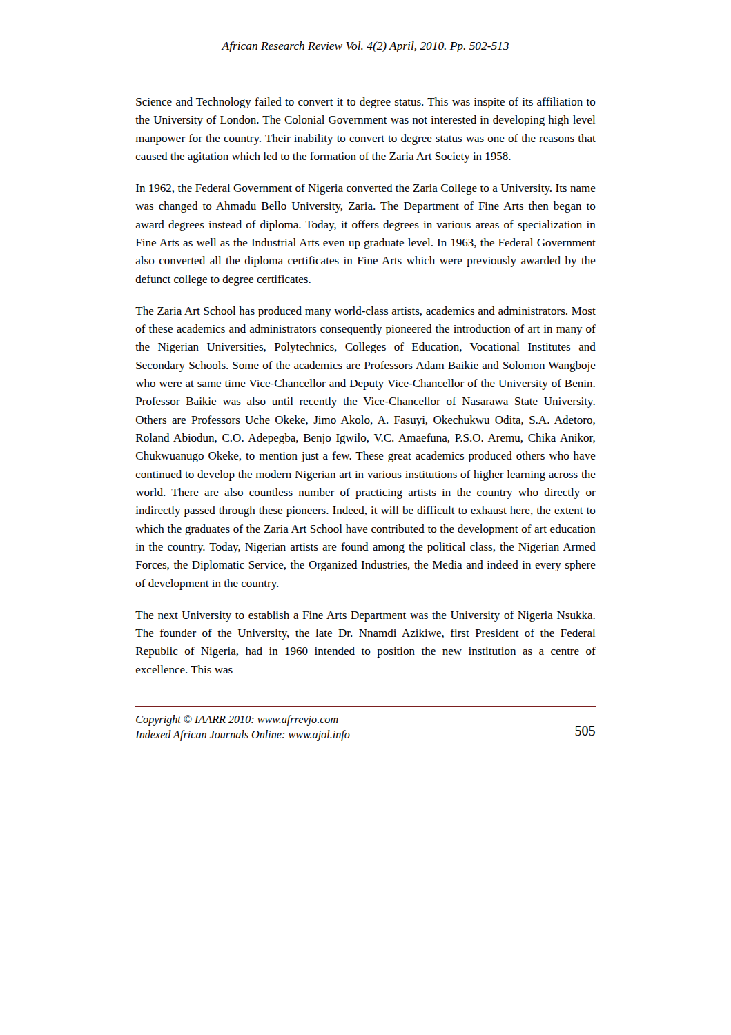African Research Review Vol. 4(2) April, 2010. Pp. 502-513
Science and Technology failed to convert it to degree status. This was inspite of its affiliation to the University of London. The Colonial Government was not interested in developing high level manpower for the country. Their inability to convert to degree status was one of the reasons that caused the agitation which led to the formation of the Zaria Art Society in 1958.
In 1962, the Federal Government of Nigeria converted the Zaria College to a University. Its name was changed to Ahmadu Bello University, Zaria. The Department of Fine Arts then began to award degrees instead of diploma. Today, it offers degrees in various areas of specialization in Fine Arts as well as the Industrial Arts even up graduate level. In 1963, the Federal Government also converted all the diploma certificates in Fine Arts which were previously awarded by the defunct college to degree certificates.
The Zaria Art School has produced many world-class artists, academics and administrators. Most of these academics and administrators consequently pioneered the introduction of art in many of the Nigerian Universities, Polytechnics, Colleges of Education, Vocational Institutes and Secondary Schools. Some of the academics are Professors Adam Baikie and Solomon Wangboje who were at same time Vice-Chancellor and Deputy Vice-Chancellor of the University of Benin. Professor Baikie was also until recently the Vice-Chancellor of Nasarawa State University. Others are Professors Uche Okeke, Jimo Akolo, A. Fasuyi, Okechukwu Odita, S.A. Adetoro, Roland Abiodun, C.O. Adepegba, Benjo Igwilo, V.C. Amaefuna, P.S.O. Aremu, Chika Anikor, Chukwuanugo Okeke, to mention just a few. These great academics produced others who have continued to develop the modern Nigerian art in various institutions of higher learning across the world. There are also countless number of practicing artists in the country who directly or indirectly passed through these pioneers. Indeed, it will be difficult to exhaust here, the extent to which the graduates of the Zaria Art School have contributed to the development of art education in the country. Today, Nigerian artists are found among the political class, the Nigerian Armed Forces, the Diplomatic Service, the Organized Industries, the Media and indeed in every sphere of development in the country.
The next University to establish a Fine Arts Department was the University of Nigeria Nsukka. The founder of the University, the late Dr. Nnamdi Azikiwe, first President of the Federal Republic of Nigeria, had in 1960 intended to position the new institution as a centre of excellence. This was
Copyright © IAARR 2010: www.afrrevjo.com
Indexed African Journals Online: www.ajol.info
505